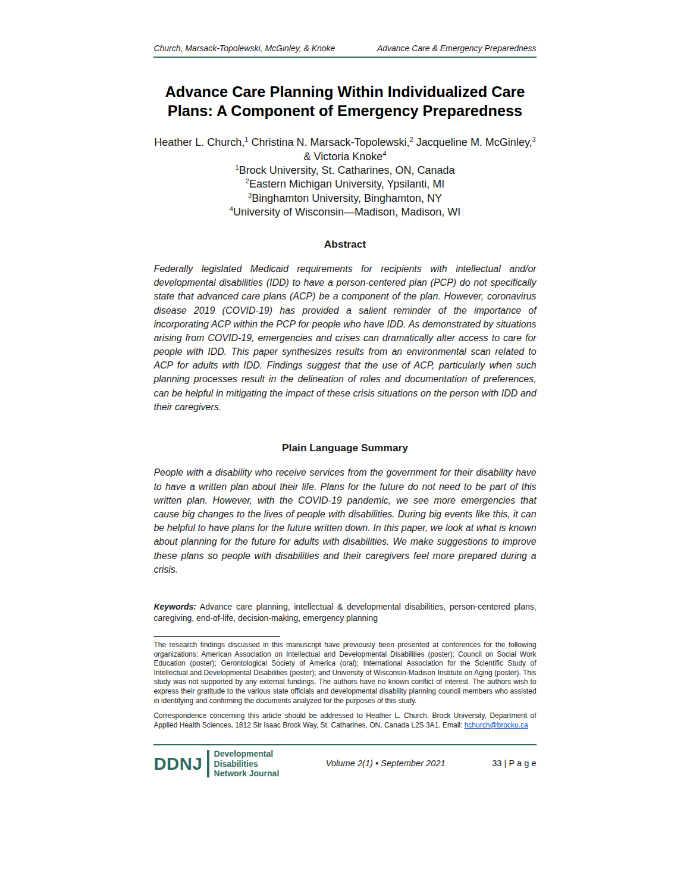Church, Marsack-Topolewski, McGinley, & Knoke
Advance Care & Emergency Preparedness
Advance Care Planning Within Individualized Care Plans: A Component of Emergency Preparedness
Heather L. Church,1 Christina N. Marsack-Topolewski,2 Jacqueline M. McGinley,3
& Victoria Knoke4
1Brock University, St. Catharines, ON, Canada
2Eastern Michigan University, Ypsilanti, MI
3Binghamton University, Binghamton, NY
4University of Wisconsin—Madison, Madison, WI
Abstract
Federally legislated Medicaid requirements for recipients with intellectual and/or developmental disabilities (IDD) to have a person-centered plan (PCP) do not specifically state that advanced care plans (ACP) be a component of the plan. However, coronavirus disease 2019 (COVID-19) has provided a salient reminder of the importance of incorporating ACP within the PCP for people who have IDD. As demonstrated by situations arising from COVID-19, emergencies and crises can dramatically alter access to care for people with IDD. This paper synthesizes results from an environmental scan related to ACP for adults with IDD. Findings suggest that the use of ACP, particularly when such planning processes result in the delineation of roles and documentation of preferences, can be helpful in mitigating the impact of these crisis situations on the person with IDD and their caregivers.
Plain Language Summary
People with a disability who receive services from the government for their disability have to have a written plan about their life. Plans for the future do not need to be part of this written plan. However, with the COVID-19 pandemic, we see more emergencies that cause big changes to the lives of people with disabilities. During big events like this, it can be helpful to have plans for the future written down. In this paper, we look at what is known about planning for the future for adults with disabilities. We make suggestions to improve these plans so people with disabilities and their caregivers feel more prepared during a crisis.
Keywords: Advance care planning, intellectual & developmental disabilities, person-centered plans, caregiving, end-of-life, decision-making, emergency planning
The research findings discussed in this manuscript have previously been presented at conferences for the following organizations: American Association on Intellectual and Developmental Disabilities (poster); Council on Social Work Education (poster); Gerontological Society of America (oral); International Association for the Scientific Study of Intellectual and Developmental Disabilities (poster); and University of Wisconsin-Madison Institute on Aging (poster). This study was not supported by any external fundings. The authors have no known conflict of interest. The authors wish to express their gratitude to the various state officials and developmental disability planning council members who assisted in identifying and confirming the documents analyzed for the purposes of this study.
Correspondence concerning this article should be addressed to Heather L. Church, Brock University, Department of Applied Health Sciences, 1812 Sir Isaac Brock Way, St. Catharines, ON, Canada L2S 3A1. Email: hchurch@brocku.ca
DDNJ
Developmental
Disabilities
Network Journal
Volume 2(1) ▪ September 2021
33 | P a g e